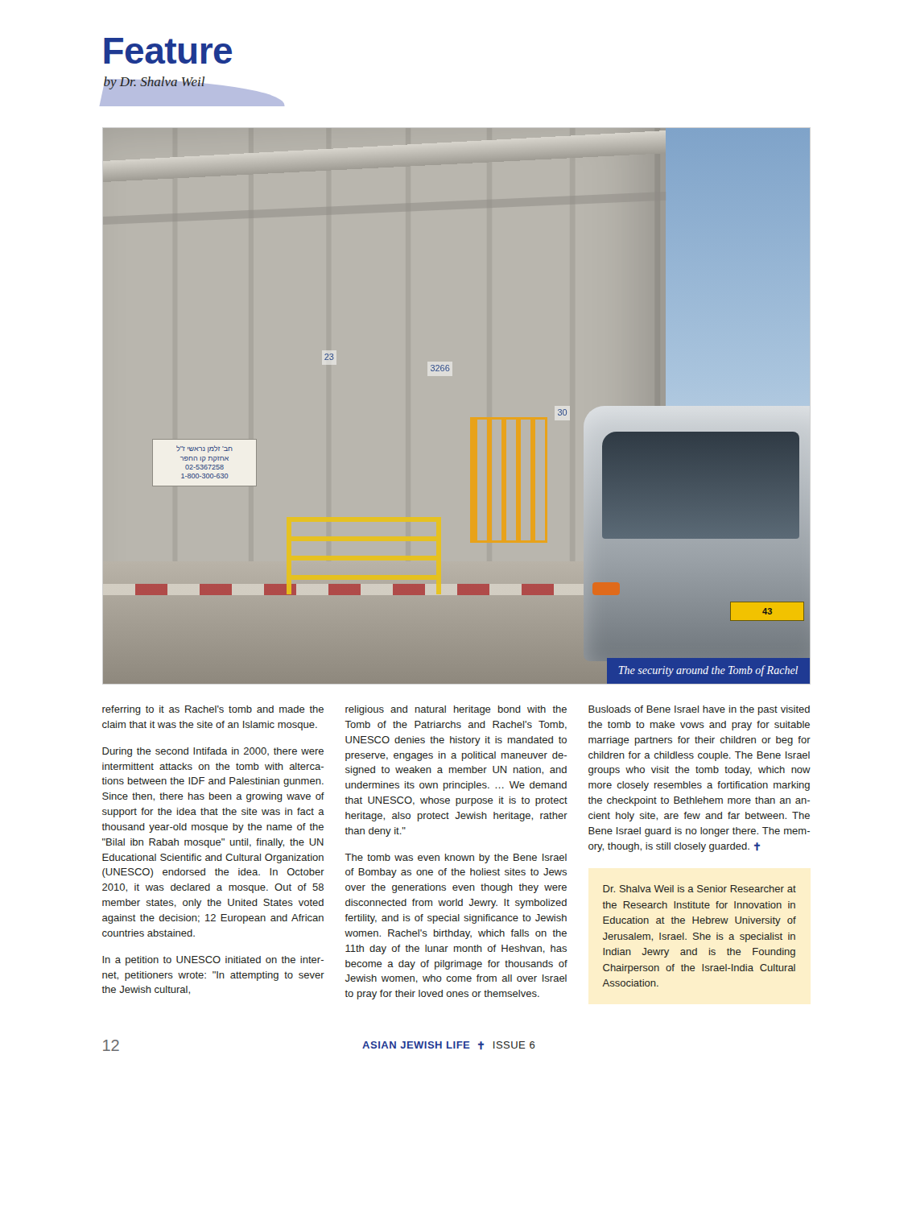Feature
by Dr. Shalva Weil
23
3266
30
חב' זלמן נראשי ז"ל
אחזקת קו החפר
02-5367258
1-800-300-630
43
The security around the Tomb of Rachel
referring to it as Rachel's tomb and made the claim that it was the site of an Islamic mosque.
During the second Intifada in 2000, there were intermittent attacks on the tomb with altercations between the IDF and Palestinian gunmen. Since then, there has been a growing wave of support for the idea that the site was in fact a thousand year-old mosque by the name of the "Bilal ibn Rabah mosque" until, finally, the UN Educational Scientific and Cultural Organization (UNESCO) endorsed the idea. In October 2010, it was declared a mosque. Out of 58 member states, only the United States voted against the decision; 12 European and African countries abstained.
In a petition to UNESCO initiated on the internet, petitioners wrote: "In attempting to sever the Jewish cultural,
religious and natural heritage bond with the Tomb of the Patriarchs and Rachel's Tomb, UNESCO denies the history it is mandated to preserve, engages in a political maneuver designed to weaken a member UN nation, and undermines its own principles. … We demand that UNESCO, whose purpose it is to protect heritage, also protect Jewish heritage, rather than deny it."
The tomb was even known by the Bene Israel of Bombay as one of the holiest sites to Jews over the generations even though they were disconnected from world Jewry. It symbolized fertility, and is of special significance to Jewish women. Rachel's birthday, which falls on the 11th day of the lunar month of Heshvan, has become a day of pilgrimage for thousands of Jewish women, who come from all over Israel to pray for their loved ones or themselves.
Busloads of Bene Israel have in the past visited the tomb to make vows and pray for suitable marriage partners for their children or beg for children for a childless couple. The Bene Israel groups who visit the tomb today, which now more closely resembles a fortification marking the checkpoint to Bethlehem more than an ancient holy site, are few and far between. The Bene Israel guard is no longer there. The memory, though, is still closely guarded. ✝
Dr. Shalva Weil is a Senior Researcher at the Research Institute for Innovation in Education at the Hebrew University of Jerusalem, Israel. She is a specialist in Indian Jewry and is the Founding Chairperson of the Israel-India Cultural Association.
12
ASIAN JEWISH LIFE ✝ ISSUE 6